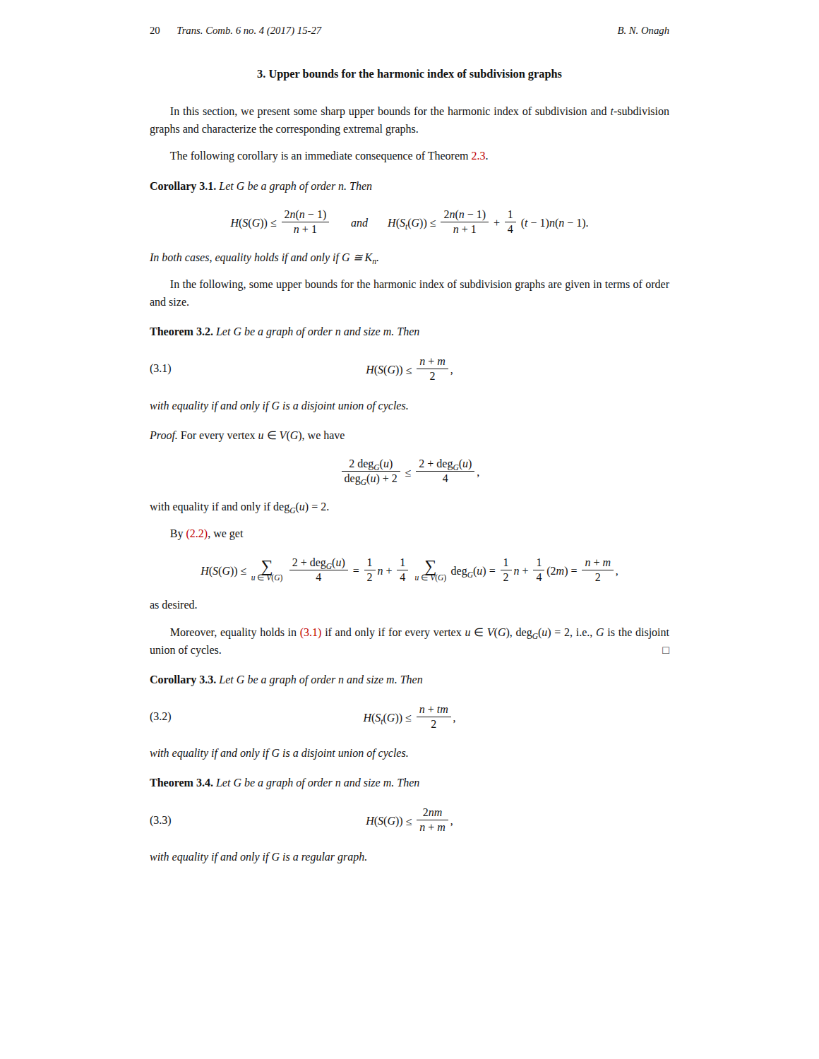20 Trans. Comb. 6 no. 4 (2017) 15-27 B. N. Onagh
3. Upper bounds for the harmonic index of subdivision graphs
In this section, we present some sharp upper bounds for the harmonic index of subdivision and t-subdivision graphs and characterize the corresponding extremal graphs.
The following corollary is an immediate consequence of Theorem 2.3.
Corollary 3.1. Let G be a graph of order n. Then
H(S(G)) 2n(n − 1) n + 1 and H(St(G)) 2n(n − 1) n + 1 + 14 (t − 1)n(n − 1).
In both cases, equality holds if and only if G Kn.
In the following, some upper bounds for the harmonic index of subdivision graphs are given in terms of order and size.
Theorem 3.2. Let G be a graph of order n and size m. Then
(3.1) H(S(G)) n + m 2,
with equality if and only if G is a disjoint union of cycles.
Proof. For every vertex u V(G), we have
2 degG(u) degG(u) + 2 2 + degG(u) 4 ,
with equality if and only if degG(u) = 2.
By (2.2), we get
H(S(G)) ∑u V(G) 2 + degG(u) 4 = 12 n + 14 ∑u V(G) degG(u) = 12 n + 14(2m) = n + m 2,
as desired.
Moreover, equality holds in (3.1) if and only if for every vertex u V(G), degG(u) = 2, i.e., G is the disjoint union of cycles. □
Corollary 3.3. Let G be a graph of order n and size m. Then
(3.2) H(St(G)) n + tm 2,
with equality if and only if G is a disjoint union of cycles.
Theorem 3.4. Let G be a graph of order n and size m. Then
(3.3) H(S(G)) 2nm n + m,
with equality if and only if G is a regular graph.